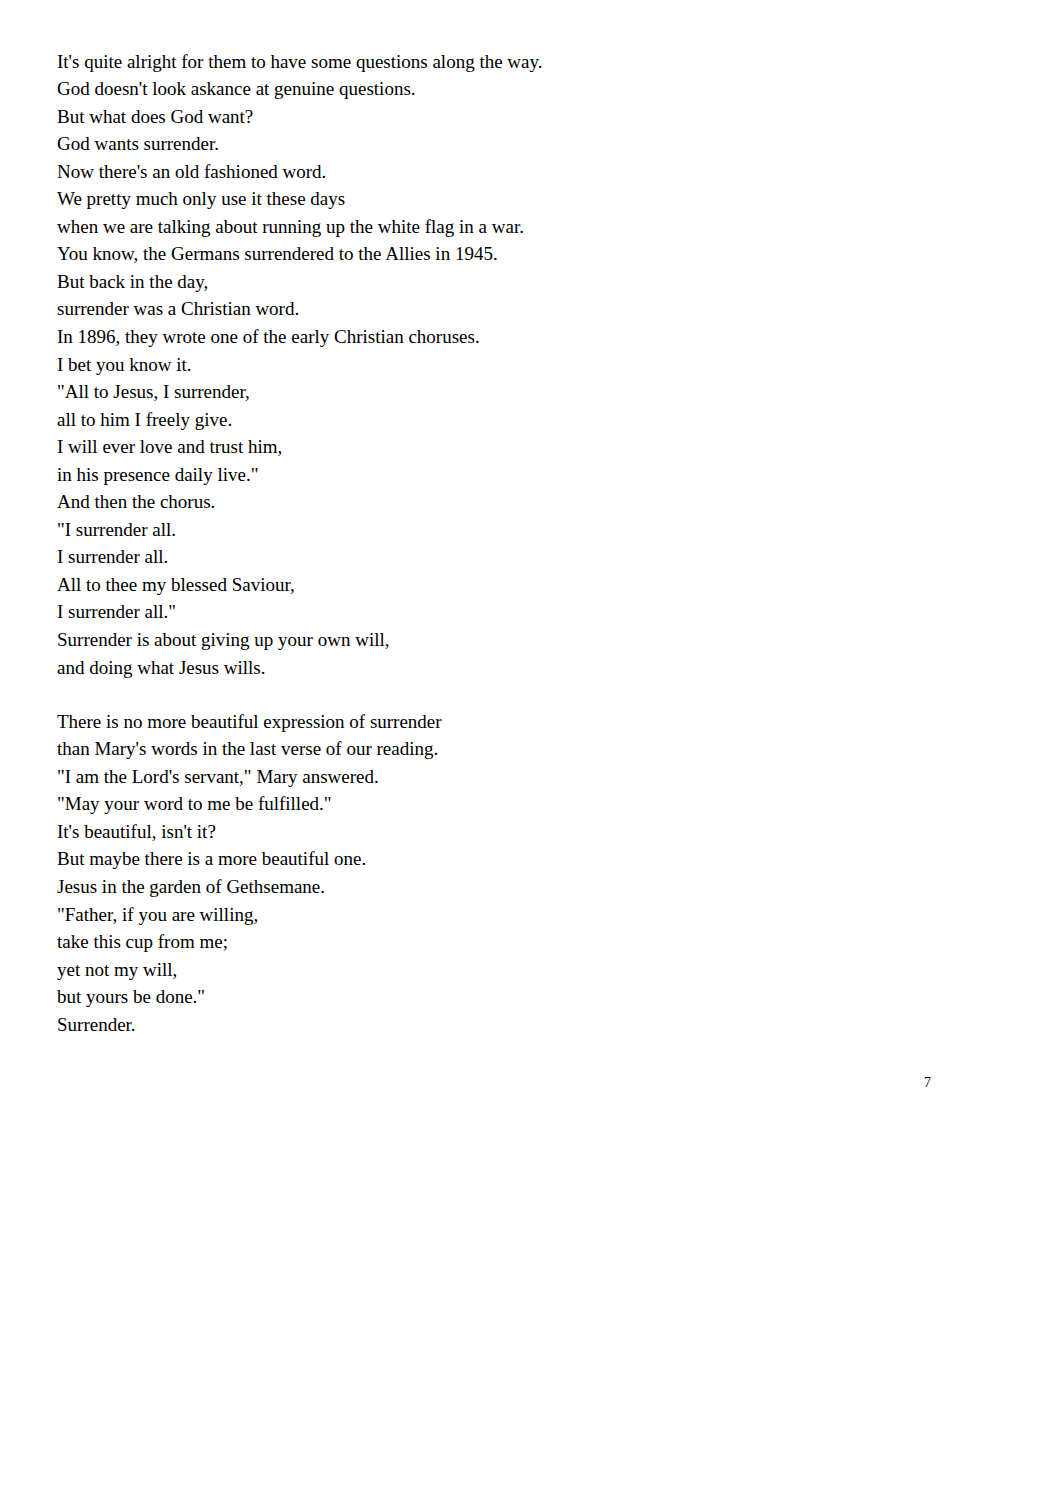It's quite alright for them to have some questions along the way.
God doesn't look askance at genuine questions.
But what does God want?
God wants surrender.
Now there's an old fashioned word.
We pretty much only use it these days
when we are talking about running up the white flag in a war.
You know, the Germans surrendered to the Allies in 1945.
But back in the day,
surrender was a Christian word.
In 1896, they wrote one of the early Christian choruses.
I bet you know it.
"All to Jesus, I surrender,
all to him I freely give.
I will ever love and trust him,
in his presence daily live."
And then the chorus.
"I surrender all.
I surrender all.
All to thee my blessed Saviour,
I surrender all."
Surrender is about giving up your own will,
and doing what Jesus wills.
There is no more beautiful expression of surrender
than Mary's words in the last verse of our reading.
"I am the Lord's servant," Mary answered.
"May your word to me be fulfilled."
It's beautiful, isn't it?
But maybe there is a more beautiful one.
Jesus in the garden of Gethsemane.
"Father, if you are willing,
take this cup from me;
yet not my will,
but yours be done."
Surrender.
7